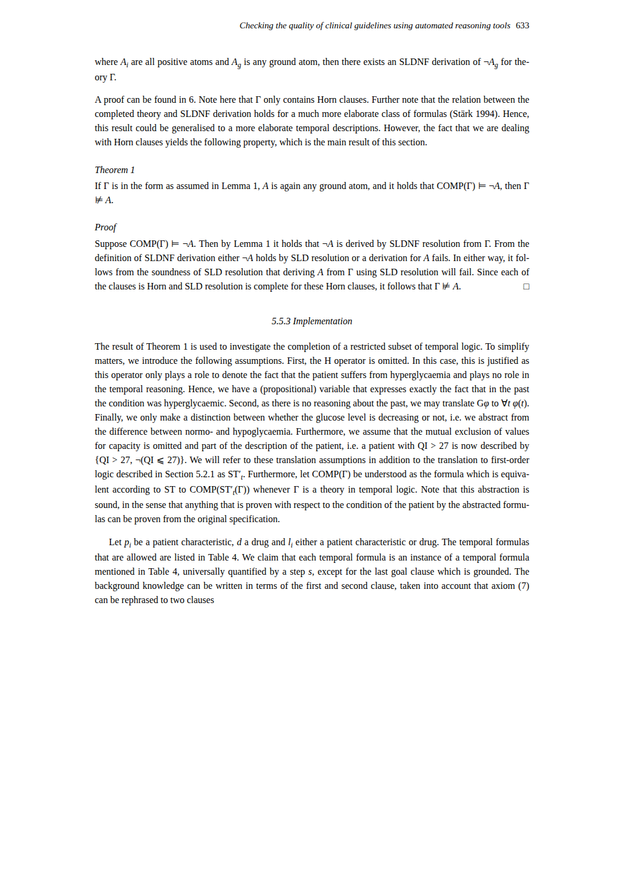Checking the quality of clinical guidelines using automated reasoning tools633
where Ai are all positive atoms and Ag is any ground atom, then there exists an SLDNF derivation of ¬Ag for theory Γ.
A proof can be found in 6. Note here that Γ only contains Horn clauses. Further note that the relation between the completed theory and SLDNF derivation holds for a much more elaborate class of formulas (Stärk 1994). Hence, this result could be generalised to a more elaborate temporal descriptions. However, the fact that we are dealing with Horn clauses yields the following property, which is the main result of this section.
Theorem 1
If Γ is in the form as assumed in Lemma 1, A is again any ground atom, and it holds that COMP(Γ) ⊨ ¬A, then Γ ⊭ A.
Proof
Suppose COMP(Γ) ⊨ ¬A. Then by Lemma 1 it holds that ¬A is derived by SLDNF resolution from Γ. From the definition of SLDNF derivation either ¬A holds by SLD resolution or a derivation for A fails. In either way, it follows from the soundness of SLD resolution that deriving A from Γ using SLD resolution will fail. Since each of the clauses is Horn and SLD resolution is complete for these Horn clauses, it follows that Γ ⊭ A. □
5.5.3 Implementation
The result of Theorem 1 is used to investigate the completion of a restricted subset of temporal logic. To simplify matters, we introduce the following assumptions. First, the H operator is omitted. In this case, this is justified as this operator only plays a role to denote the fact that the patient suffers from hyperglycaemia and plays no role in the temporal reasoning. Hence, we have a (propositional) variable that expresses exactly the fact that in the past the condition was hyperglycaemic. Second, as there is no reasoning about the past, we may translate Gφ to ∀t φ(t). Finally, we only make a distinction between whether the glucose level is decreasing or not, i.e. we abstract from the difference between normo- and hypoglycaemia. Furthermore, we assume that the mutual exclusion of values for capacity is omitted and part of the description of the patient, i.e. a patient with QI > 27 is now described by {QI > 27, ¬(QI ⩽ 27)}. We will refer to these translation assumptions in addition to the translation to first-order logic described in Section 5.2.1 as ST′t. Furthermore, let COMP(Γ) be understood as the formula which is equivalent according to ST to COMP(ST′t(Γ)) whenever Γ is a theory in temporal logic. Note that this abstraction is sound, in the sense that anything that is proven with respect to the condition of the patient by the abstracted formulas can be proven from the original specification.
Let pi be a patient characteristic, d a drug and li either a patient characteristic or drug. The temporal formulas that are allowed are listed in Table 4. We claim that each temporal formula is an instance of a temporal formula mentioned in Table 4, universally quantified by a step s, except for the last goal clause which is grounded. The background knowledge can be written in terms of the first and second clause, taken into account that axiom (7) can be rephrased to two clauses